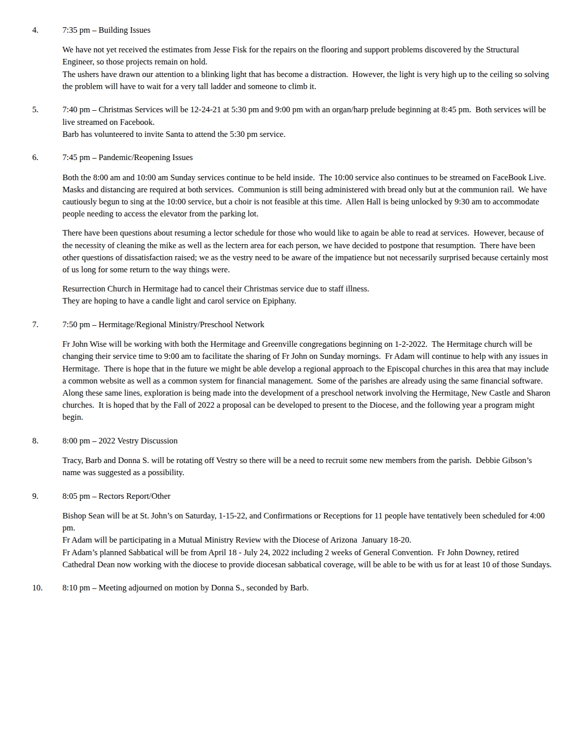4.
7:35 pm – Building Issues
We have not yet received the estimates from Jesse Fisk for the repairs on the flooring and support problems discovered by the Structural Engineer, so those projects remain on hold.
The ushers have drawn our attention to a blinking light that has become a distraction. However, the light is very high up to the ceiling so solving the problem will have to wait for a very tall ladder and someone to climb it.
5.
7:40 pm – Christmas Services will be 12-24-21 at 5:30 pm and 9:00 pm with an organ/harp prelude beginning at 8:45 pm. Both services will be live streamed on Facebook.
Barb has volunteered to invite Santa to attend the 5:30 pm service.
6.
7:45 pm – Pandemic/Reopening Issues
Both the 8:00 am and 10:00 am Sunday services continue to be held inside. The 10:00 service also continues to be streamed on FaceBook Live. Masks and distancing are required at both services. Communion is still being administered with bread only but at the communion rail. We have cautiously begun to sing at the 10:00 service, but a choir is not feasible at this time. Allen Hall is being unlocked by 9:30 am to accommodate people needing to access the elevator from the parking lot.
There have been questions about resuming a lector schedule for those who would like to again be able to read at services. However, because of the necessity of cleaning the mike as well as the lectern area for each person, we have decided to postpone that resumption. There have been other questions of dissatisfaction raised; we as the vestry need to be aware of the impatience but not necessarily surprised because certainly most of us long for some return to the way things were.
Resurrection Church in Hermitage had to cancel their Christmas service due to staff illness.
They are hoping to have a candle light and carol service on Epiphany.
7.
7:50 pm – Hermitage/Regional Ministry/Preschool Network
Fr John Wise will be working with both the Hermitage and Greenville congregations beginning on 1-2-2022. The Hermitage church will be changing their service time to 9:00 am to facilitate the sharing of Fr John on Sunday mornings. Fr Adam will continue to help with any issues in Hermitage. There is hope that in the future we might be able develop a regional approach to the Episcopal churches in this area that may include a common website as well as a common system for financial management. Some of the parishes are already using the same financial software.
Along these same lines, exploration is being made into the development of a preschool network involving the Hermitage, New Castle and Sharon churches. It is hoped that by the Fall of 2022 a proposal can be developed to present to the Diocese, and the following year a program might begin.
8.
8:00 pm – 2022 Vestry Discussion
Tracy, Barb and Donna S. will be rotating off Vestry so there will be a need to recruit some new members from the parish. Debbie Gibson’s name was suggested as a possibility.
9.
8:05 pm – Rectors Report/Other
Bishop Sean will be at St. John’s on Saturday, 1-15-22, and Confirmations or Receptions for 11 people have tentatively been scheduled for 4:00 pm.
Fr Adam will be participating in a Mutual Ministry Review with the Diocese of Arizona January 18-20.
Fr Adam’s planned Sabbatical will be from April 18 - July 24, 2022 including 2 weeks of General Convention. Fr John Downey, retired Cathedral Dean now working with the diocese to provide diocesan sabbatical coverage, will be able to be with us for at least 10 of those Sundays.
10.
8:10 pm – Meeting adjourned on motion by Donna S., seconded by Barb.